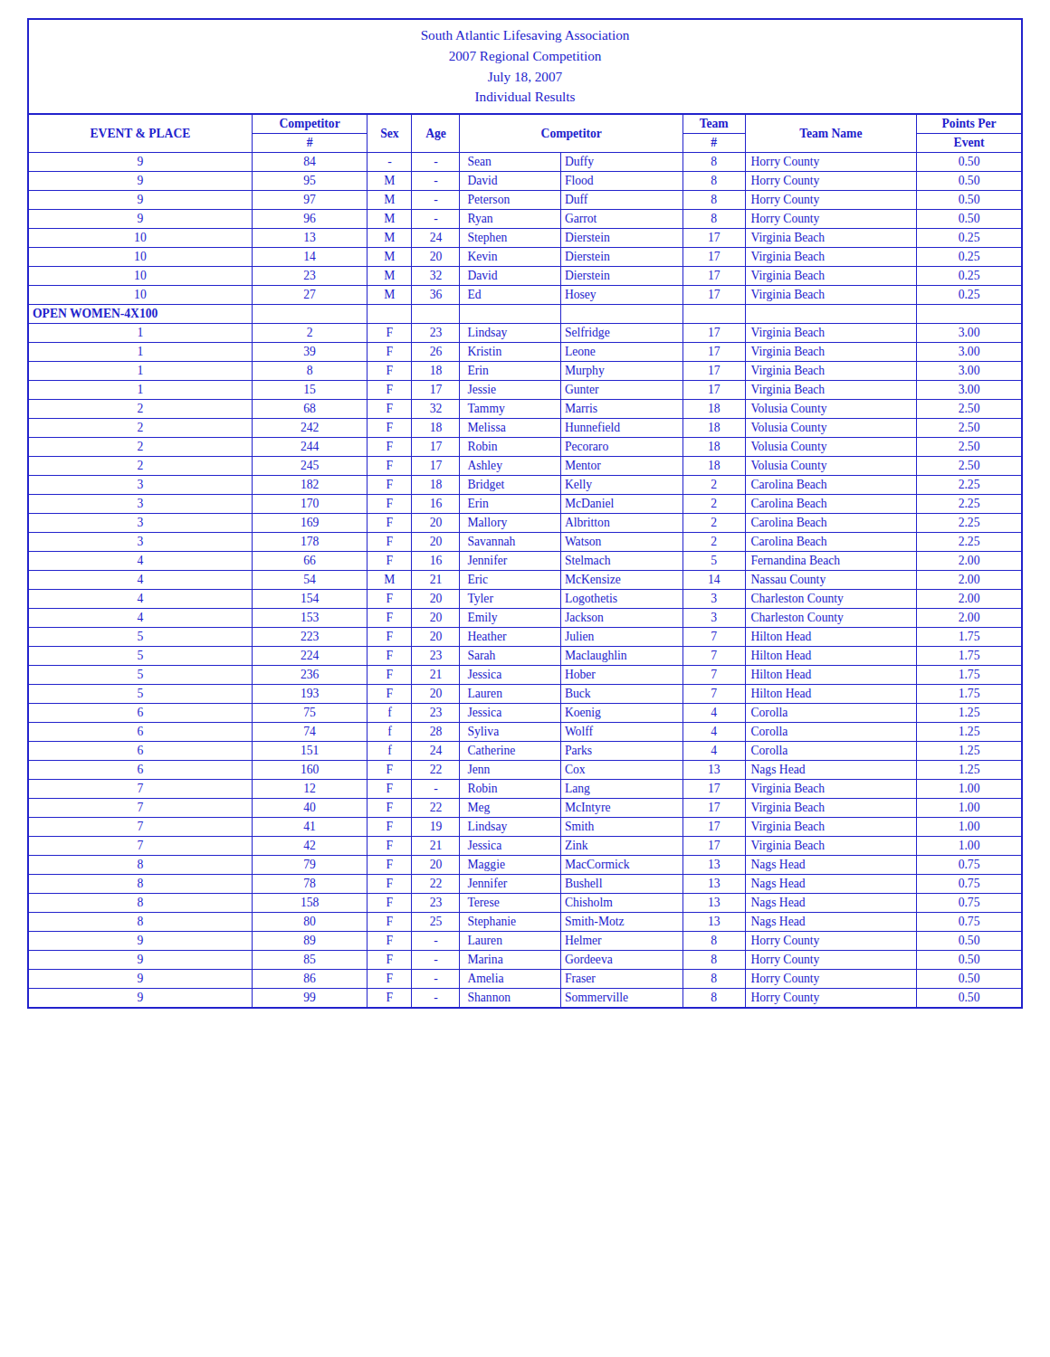South Atlantic Lifesaving Association 2007 Regional Competition July 18, 2007 Individual Results
| EVENT & PLACE | Competitor | Sex | Age | Competitor | Team | Team Name | Points Per |
| --- | --- | --- | --- | --- | --- | --- | --- |
| # | # | Event |
| 9 | 84 | - | - | Sean | Duffy | 8 | Horry County | 0.50 |
| 9 | 95 | M | - | David | Flood | 8 | Horry County | 0.50 |
| 9 | 97 | M | - | Peterson | Duff | 8 | Horry County | 0.50 |
| 9 | 96 | M | - | Ryan | Garrot | 8 | Horry County | 0.50 |
| 10 | 13 | M | 24 | Stephen | Dierstein | 17 | Virginia Beach | 0.25 |
| 10 | 14 | M | 20 | Kevin | Dierstein | 17 | Virginia Beach | 0.25 |
| 10 | 23 | M | 32 | David | Dierstein | 17 | Virginia Beach | 0.25 |
| 10 | 27 | M | 36 | Ed | Hosey | 17 | Virginia Beach | 0.25 |
| OPEN WOMEN-4X100 | | | | | | | | |
| 1 | 2 | F | 23 | Lindsay | Selfridge | 17 | Virginia Beach | 3.00 |
| 1 | 39 | F | 26 | Kristin | Leone | 17 | Virginia Beach | 3.00 |
| 1 | 8 | F | 18 | Erin | Murphy | 17 | Virginia Beach | 3.00 |
| 1 | 15 | F | 17 | Jessie | Gunter | 17 | Virginia Beach | 3.00 |
| 2 | 68 | F | 32 | Tammy | Marris | 18 | Volusia County | 2.50 |
| 2 | 242 | F | 18 | Melissa | Hunnefield | 18 | Volusia County | 2.50 |
| 2 | 244 | F | 17 | Robin | Pecoraro | 18 | Volusia County | 2.50 |
| 2 | 245 | F | 17 | Ashley | Mentor | 18 | Volusia County | 2.50 |
| 3 | 182 | F | 18 | Bridget | Kelly | 2 | Carolina Beach | 2.25 |
| 3 | 170 | F | 16 | Erin | McDaniel | 2 | Carolina Beach | 2.25 |
| 3 | 169 | F | 20 | Mallory | Albritton | 2 | Carolina Beach | 2.25 |
| 3 | 178 | F | 20 | Savannah | Watson | 2 | Carolina Beach | 2.25 |
| 4 | 66 | F | 16 | Jennifer | Stelmach | 5 | Fernandina Beach | 2.00 |
| 4 | 54 | M | 21 | Eric | McKensize | 14 | Nassau County | 2.00 |
| 4 | 154 | F | 20 | Tyler | Logothetis | 3 | Charleston County | 2.00 |
| 4 | 153 | F | 20 | Emily | Jackson | 3 | Charleston County | 2.00 |
| 5 | 223 | F | 20 | Heather | Julien | 7 | Hilton Head | 1.75 |
| 5 | 224 | F | 23 | Sarah | Maclaughlin | 7 | Hilton Head | 1.75 |
| 5 | 236 | F | 21 | Jessica | Hober | 7 | Hilton Head | 1.75 |
| 5 | 193 | F | 20 | Lauren | Buck | 7 | Hilton Head | 1.75 |
| 6 | 75 | f | 23 | Jessica | Koenig | 4 | Corolla | 1.25 |
| 6 | 74 | f | 28 | Syliva | Wolff | 4 | Corolla | 1.25 |
| 6 | 151 | f | 24 | Catherine | Parks | 4 | Corolla | 1.25 |
| 6 | 160 | F | 22 | Jenn | Cox | 13 | Nags Head | 1.25 |
| 7 | 12 | F | - | Robin | Lang | 17 | Virginia Beach | 1.00 |
| 7 | 40 | F | 22 | Meg | McIntyre | 17 | Virginia Beach | 1.00 |
| 7 | 41 | F | 19 | Lindsay | Smith | 17 | Virginia Beach | 1.00 |
| 7 | 42 | F | 21 | Jessica | Zink | 17 | Virginia Beach | 1.00 |
| 8 | 79 | F | 20 | Maggie | MacCormick | 13 | Nags Head | 0.75 |
| 8 | 78 | F | 22 | Jennifer | Bushell | 13 | Nags Head | 0.75 |
| 8 | 158 | F | 23 | Terese | Chisholm | 13 | Nags Head | 0.75 |
| 8 | 80 | F | 25 | Stephanie | Smith-Motz | 13 | Nags Head | 0.75 |
| 9 | 89 | F | - | Lauren | Helmer | 8 | Horry County | 0.50 |
| 9 | 85 | F | - | Marina | Gordeeva | 8 | Horry County | 0.50 |
| 9 | 86 | F | - | Amelia | Fraser | 8 | Horry County | 0.50 |
| 9 | 99 | F | - | Shannon | Sommerville | 8 | Horry County | 0.50 |